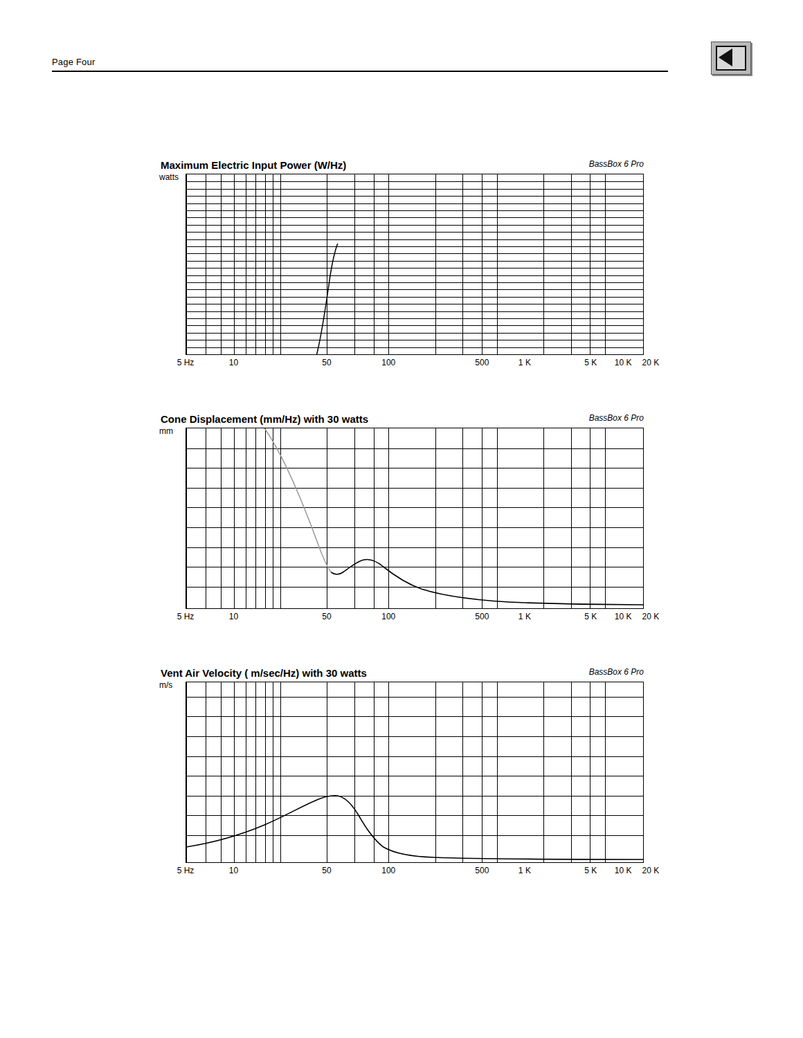Page Four
Maximum Electric Input Power (W/Hz)
BassBox 6 Pro
watts
200
100
20
10
2
5 Hz
10
50
100
500
1 K
5 K
10 K
20 K
Cone Displacement (mm/Hz) with 30 watts
BassBox 6 Pro
mm
16
14
12
10
8
6
4
2
5 Hz
10
50
100
500
1 K
5 K
10 K
20 K
Vent Air Velocity ( m/sec/Hz) with 30 watts
BassBox 6 Pro
m/s
48
42
36
30
24
18
12
6
5 Hz
10
50
100
500
1 K
5 K
10 K
20 K